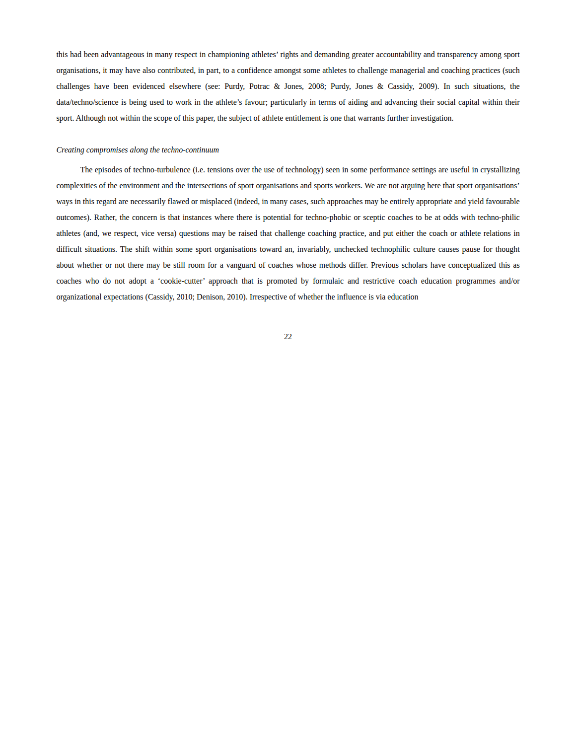this had been advantageous in many respect in championing athletes’ rights and demanding greater accountability and transparency among sport organisations, it may have also contributed, in part, to a confidence amongst some athletes to challenge managerial and coaching practices (such challenges have been evidenced elsewhere (see: Purdy, Potrac & Jones, 2008; Purdy, Jones & Cassidy, 2009). In such situations, the data/techno/science is being used to work in the athlete’s favour; particularly in terms of aiding and advancing their social capital within their sport. Although not within the scope of this paper, the subject of athlete entitlement is one that warrants further investigation.
Creating compromises along the techno-continuum
The episodes of techno-turbulence (i.e. tensions over the use of technology) seen in some performance settings are useful in crystallizing complexities of the environment and the intersections of sport organisations and sports workers. We are not arguing here that sport organisations’ ways in this regard are necessarily flawed or misplaced (indeed, in many cases, such approaches may be entirely appropriate and yield favourable outcomes). Rather, the concern is that instances where there is potential for techno-phobic or sceptic coaches to be at odds with techno-philic athletes (and, we respect, vice versa) questions may be raised that challenge coaching practice, and put either the coach or athlete relations in difficult situations. The shift within some sport organisations toward an, invariably, unchecked technophilic culture causes pause for thought about whether or not there may be still room for a vanguard of coaches whose methods differ. Previous scholars have conceptualized this as coaches who do not adopt a ‘cookie-cutter’ approach that is promoted by formulaic and restrictive coach education programmes and/or organizational expectations (Cassidy, 2010; Denison, 2010). Irrespective of whether the influence is via education
22